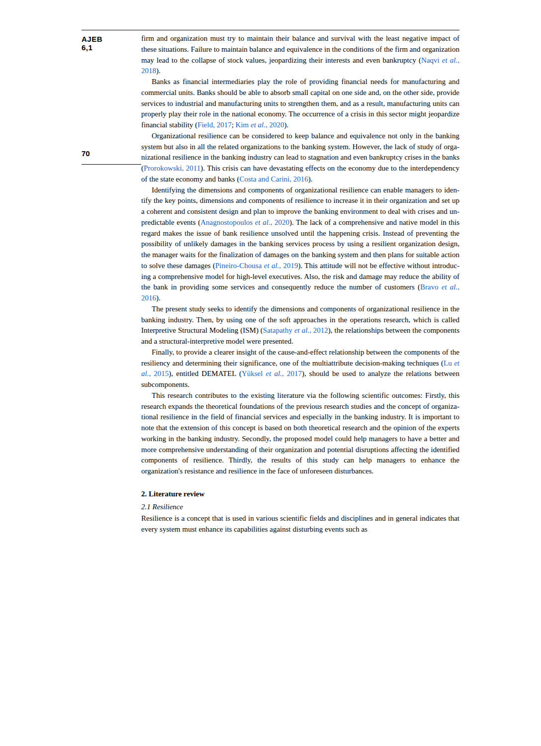AJEB
6,1
70
firm and organization must try to maintain their balance and survival with the least negative impact of these situations. Failure to maintain balance and equivalence in the conditions of the firm and organization may lead to the collapse of stock values, jeopardizing their interests and even bankruptcy (Naqvi et al., 2018).
Banks as financial intermediaries play the role of providing financial needs for manufacturing and commercial units. Banks should be able to absorb small capital on one side and, on the other side, provide services to industrial and manufacturing units to strengthen them, and as a result, manufacturing units can properly play their role in the national economy. The occurrence of a crisis in this sector might jeopardize financial stability (Field, 2017; Kim et al., 2020).
Organizational resilience can be considered to keep balance and equivalence not only in the banking system but also in all the related organizations to the banking system. However, the lack of study of organizational resilience in the banking industry can lead to stagnation and even bankruptcy crises in the banks (Prorokowski, 2011). This crisis can have devastating effects on the economy due to the interdependency of the state economy and banks (Costa and Carini, 2016).
Identifying the dimensions and components of organizational resilience can enable managers to identify the key points, dimensions and components of resilience to increase it in their organization and set up a coherent and consistent design and plan to improve the banking environment to deal with crises and unpredictable events (Anagnostopoulos et al., 2020). The lack of a comprehensive and native model in this regard makes the issue of bank resilience unsolved until the happening crisis. Instead of preventing the possibility of unlikely damages in the banking services process by using a resilient organization design, the manager waits for the finalization of damages on the banking system and then plans for suitable action to solve these damages (Pineiro-Chousa et al., 2019). This attitude will not be effective without introducing a comprehensive model for high-level executives. Also, the risk and damage may reduce the ability of the bank in providing some services and consequently reduce the number of customers (Bravo et al., 2016).
The present study seeks to identify the dimensions and components of organizational resilience in the banking industry. Then, by using one of the soft approaches in the operations research, which is called Interpretive Structural Modeling (ISM) (Satapathy et al., 2012), the relationships between the components and a structural-interpretive model were presented.
Finally, to provide a clearer insight of the cause-and-effect relationship between the components of the resiliency and determining their significance, one of the multiattribute decision-making techniques (Lu et al., 2015), entitled DEMATEL (Yüksel et al., 2017), should be used to analyze the relations between subcomponents.
This research contributes to the existing literature via the following scientific outcomes: Firstly, this research expands the theoretical foundations of the previous research studies and the concept of organizational resilience in the field of financial services and especially in the banking industry. It is important to note that the extension of this concept is based on both theoretical research and the opinion of the experts working in the banking industry. Secondly, the proposed model could help managers to have a better and more comprehensive understanding of their organization and potential disruptions affecting the identified components of resilience. Thirdly, the results of this study can help managers to enhance the organization's resistance and resilience in the face of unforeseen disturbances.
2. Literature review
2.1 Resilience
Resilience is a concept that is used in various scientific fields and disciplines and in general indicates that every system must enhance its capabilities against disturbing events such as